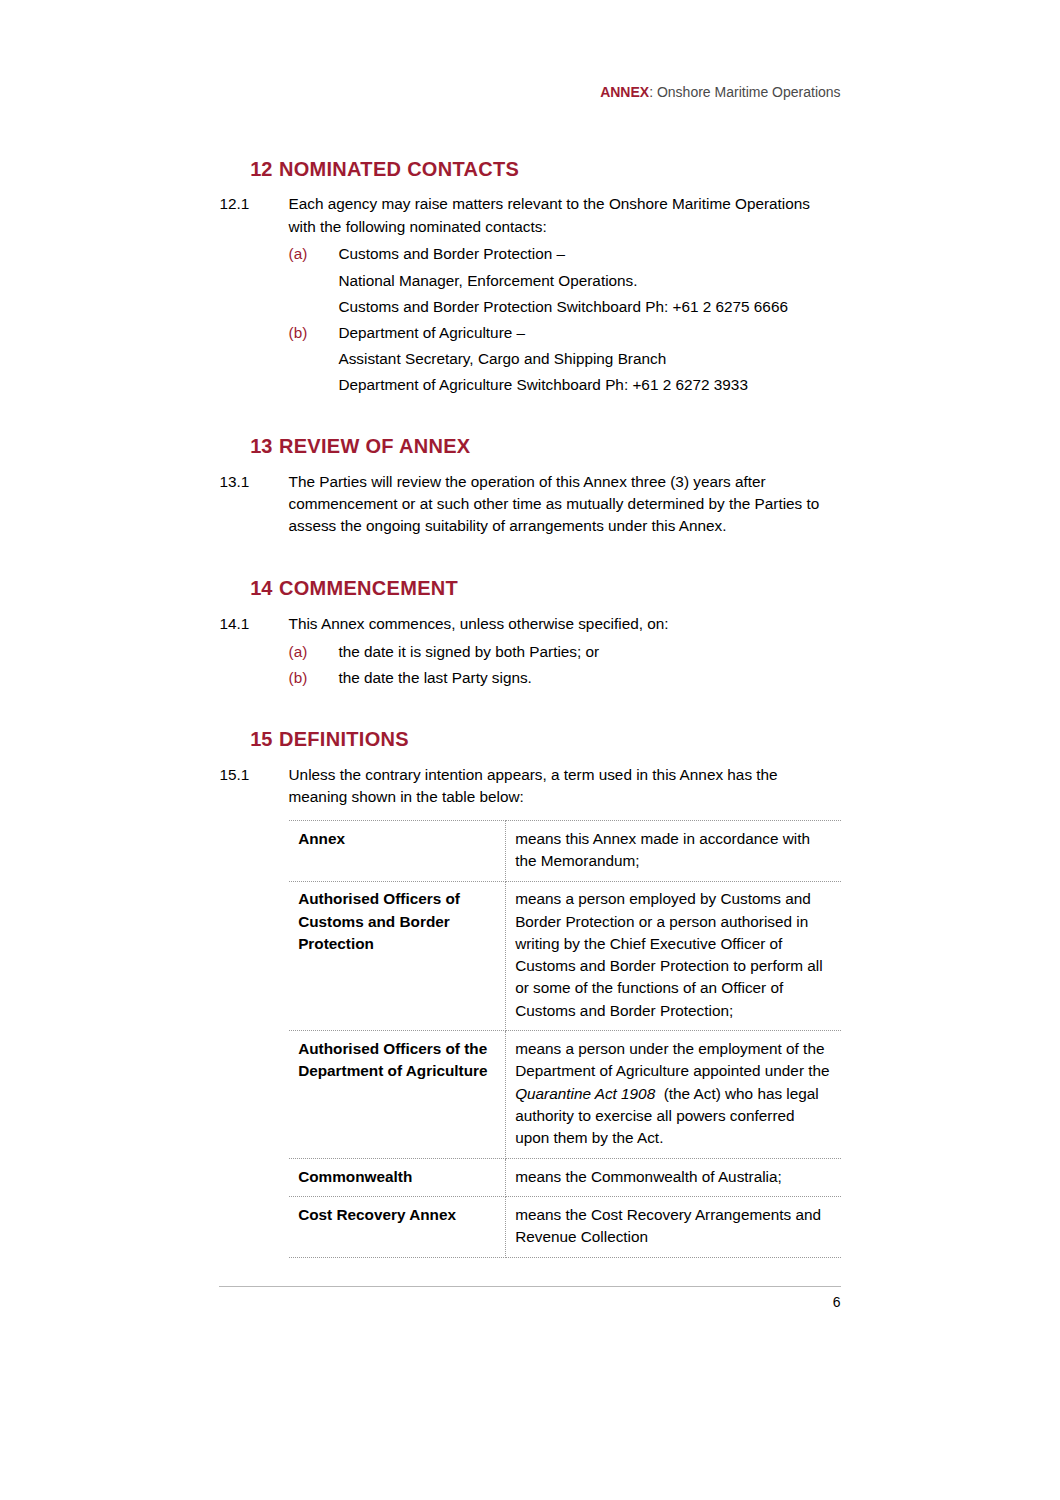ANNEX: Onshore Maritime Operations
12 NOMINATED CONTACTS
12.1 Each agency may raise matters relevant to the Onshore Maritime Operations with the following nominated contacts:
(a) Customs and Border Protection –
National Manager, Enforcement Operations.
Customs and Border Protection Switchboard Ph: +61 2 6275 6666
(b) Department of Agriculture –
Assistant Secretary, Cargo and Shipping Branch
Department of Agriculture Switchboard Ph: +61 2 6272 3933
13 REVIEW OF ANNEX
13.1 The Parties will review the operation of this Annex three (3) years after commencement or at such other time as mutually determined by the Parties to assess the ongoing suitability of arrangements under this Annex.
14 COMMENCEMENT
14.1 This Annex commences, unless otherwise specified, on:
(a) the date it is signed by both Parties; or
(b) the date the last Party signs.
15 DEFINITIONS
15.1 Unless the contrary intention appears, a term used in this Annex has the meaning shown in the table below:
| Annex | means this Annex made in accordance with the Memorandum; |
| Authorised Officers of Customs and Border Protection | means a person employed by Customs and Border Protection or a person authorised in writing by the Chief Executive Officer of Customs and Border Protection to perform all or some of the functions of an Officer of Customs and Border Protection; |
| Authorised Officers of the Department of Agriculture | means a person under the employment of the Department of Agriculture appointed under the Quarantine Act 1908 (the Act) who has legal authority to exercise all powers conferred upon them by the Act. |
| Commonwealth | means the Commonwealth of Australia; |
| Cost Recovery Annex | means the Cost Recovery Arrangements and Revenue Collection |
6